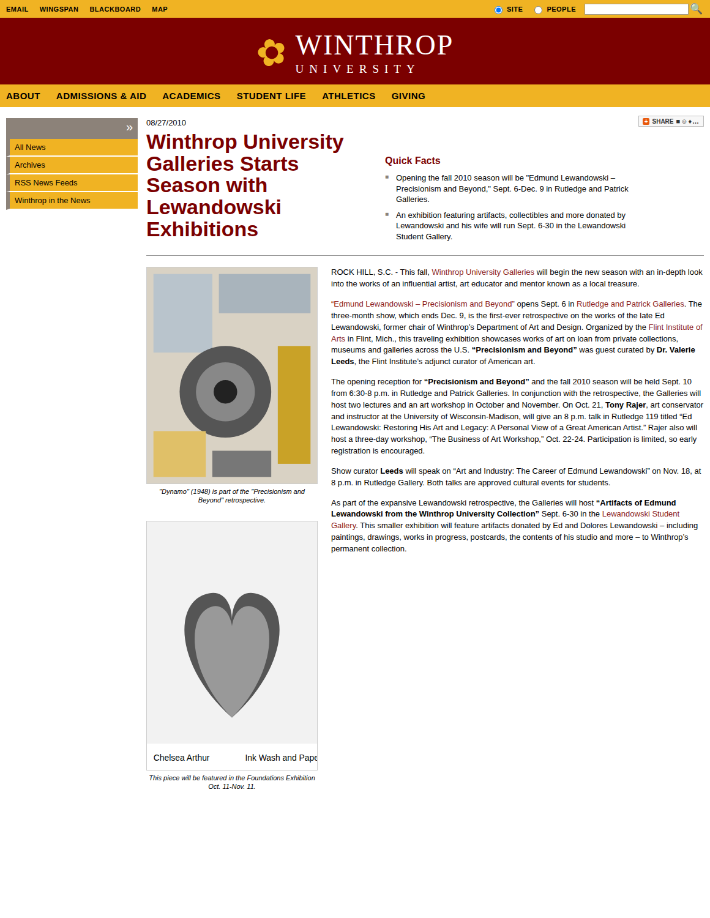EMAIL WINGSPAN BLACKBOARD MAP
SITE PEOPLE 🔍
✿ WINTHROP UNIVERSITY
ABOUT ADMISSIONS & AID ACADEMICS STUDENT LIFE ATHLETICS GIVING
»
All News
Archives
RSS News Feeds
Winthrop in the News
+ SHARE ■☺♦…
08/27/2010
Winthrop University Galleries Starts Season with Lewandowski Exhibitions
Quick Facts
Opening the fall 2010 season will be "Edmund Lewandowski – Precisionism and Beyond," Sept. 6-Dec. 9 in Rutledge and Patrick Galleries.
An exhibition featuring artifacts, collectibles and more donated by Lewandowski and his wife will run Sept. 6-30 in the Lewandowski Student Gallery.
"Dynamo" (1948) is part of the "Precisionism and Beyond" retrospective.
This piece will be featured in the Foundations Exhibition Oct. 11-Nov. 11.
ROCK HILL, S.C. - This fall, Winthrop University Galleries will begin the new season with an in-depth look into the works of an influential artist, art educator and mentor known as a local treasure.
“Edmund Lewandowski – Precisionism and Beyond” opens Sept. 6 in Rutledge and Patrick Galleries. The three-month show, which ends Dec. 9, is the first-ever retrospective on the works of the late Ed Lewandowski, former chair of Winthrop’s Department of Art and Design. Organized by the Flint Institute of Arts in Flint, Mich., this traveling exhibition showcases works of art on loan from private collections, museums and galleries across the U.S. “Precisionism and Beyond” was guest curated by Dr. Valerie Leeds, the Flint Institute’s adjunct curator of American art.
The opening reception for “Precisionism and Beyond” and the fall 2010 season will be held Sept. 10 from 6:30-8 p.m. in Rutledge and Patrick Galleries. In conjunction with the retrospective, the Galleries will host two lectures and an art workshop in October and November. On Oct. 21, Tony Rajer, art conservator and instructor at the University of Wisconsin-Madison, will give an 8 p.m. talk in Rutledge 119 titled “Ed Lewandowski: Restoring His Art and Legacy: A Personal View of a Great American Artist.” Rajer also will host a three-day workshop, “The Business of Art Workshop,” Oct. 22-24. Participation is limited, so early registration is encouraged.
Show curator Leeds will speak on “Art and Industry: The Career of Edmund Lewandowski” on Nov. 18, at 8 p.m. in Rutledge Gallery. Both talks are approved cultural events for students.
As part of the expansive Lewandowski retrospective, the Galleries will host “Artifacts of Edmund Lewandowski from the Winthrop University Collection” Sept. 6-30 in the Lewandowski Student Gallery. This smaller exhibition will feature artifacts donated by Ed and Dolores Lewandowski – including paintings, drawings, works in progress, postcards, the contents of his studio and more – to Winthrop’s permanent collection.